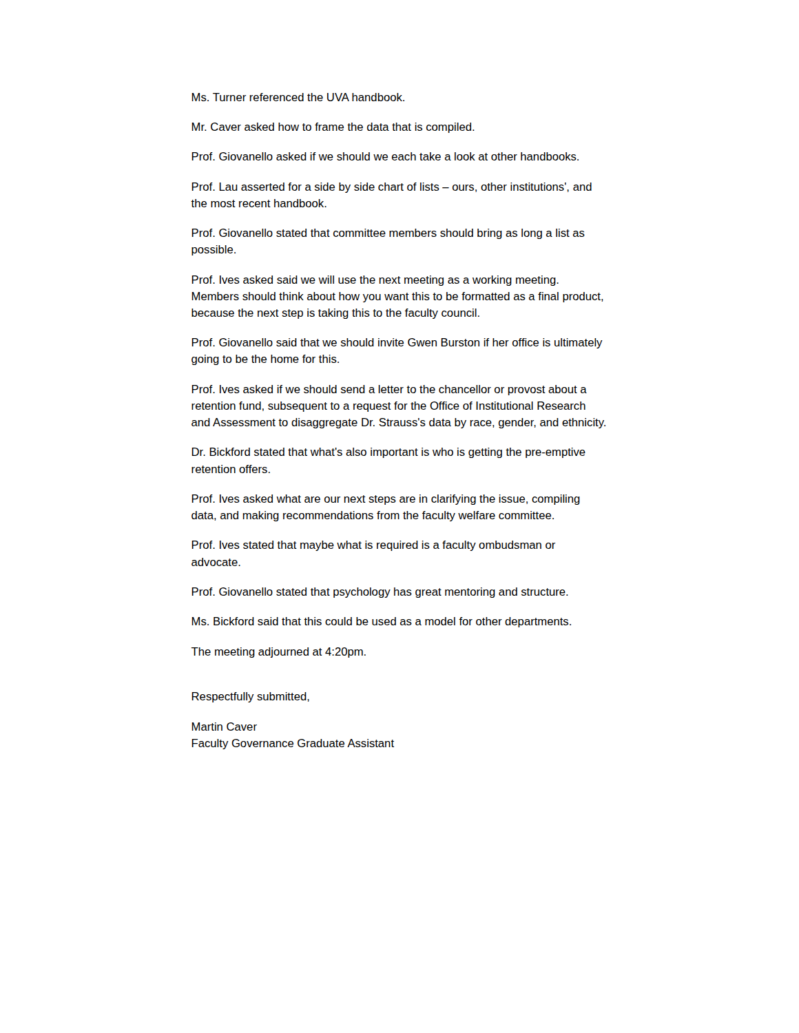Ms. Turner referenced the UVA handbook.
Mr. Caver asked how to frame the data that is compiled.
Prof. Giovanello asked if we should we each take a look at other handbooks.
Prof. Lau asserted for a side by side chart of lists – ours, other institutions', and the most recent handbook.
Prof. Giovanello stated that committee members should bring as long a list as possible.
Prof. Ives asked said we will use the next meeting as a working meeting. Members should think about how you want this to be formatted as a final product, because the next step is taking this to the faculty council.
Prof. Giovanello said that we should invite Gwen Burston if her office is ultimately going to be the home for this.
Prof. Ives asked if we should send a letter to the chancellor or provost about a retention fund, subsequent to a request for the Office of Institutional Research and Assessment to disaggregate Dr. Strauss's data by race, gender, and ethnicity.
Dr. Bickford stated that what's also important is who is getting the pre-emptive retention offers.
Prof. Ives asked what are our next steps are in clarifying the issue, compiling data, and making recommendations from the faculty welfare committee.
Prof. Ives stated that maybe what is required is a faculty ombudsman or advocate.
Prof. Giovanello stated that psychology has great mentoring and structure.
Ms. Bickford said that this could be used as a model for other departments.
The meeting adjourned at 4:20pm.
Respectfully submitted,
Martin Caver
Faculty Governance Graduate Assistant